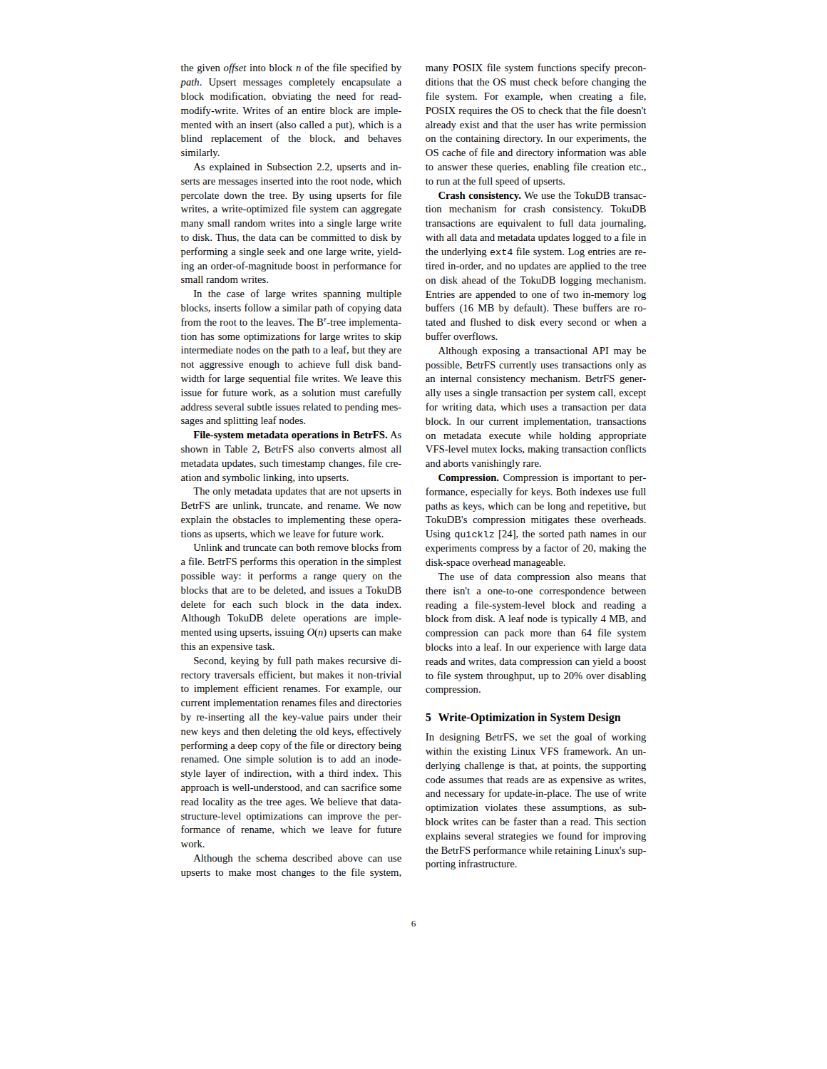the given offset into block n of the file specified by path. Upsert messages completely encapsulate a block modification, obviating the need for read-modify-write. Writes of an entire block are implemented with an insert (also called a put), which is a blind replacement of the block, and behaves similarly.
As explained in Subsection 2.2, upserts and inserts are messages inserted into the root node, which percolate down the tree. By using upserts for file writes, a write-optimized file system can aggregate many small random writes into a single large write to disk. Thus, the data can be committed to disk by performing a single seek and one large write, yielding an order-of-magnitude boost in performance for small random writes.
In the case of large writes spanning multiple blocks, inserts follow a similar path of copying data from the root to the leaves. The Bε-tree implementation has some optimizations for large writes to skip intermediate nodes on the path to a leaf, but they are not aggressive enough to achieve full disk bandwidth for large sequential file writes. We leave this issue for future work, as a solution must carefully address several subtle issues related to pending messages and splitting leaf nodes.
File-system metadata operations in BetrFS. As shown in Table 2, BetrFS also converts almost all metadata updates, such timestamp changes, file creation and symbolic linking, into upserts.
The only metadata updates that are not upserts in BetrFS are unlink, truncate, and rename. We now explain the obstacles to implementing these operations as upserts, which we leave for future work.
Unlink and truncate can both remove blocks from a file. BetrFS performs this operation in the simplest possible way: it performs a range query on the blocks that are to be deleted, and issues a TokuDB delete for each such block in the data index. Although TokuDB delete operations are implemented using upserts, issuing O(n) upserts can make this an expensive task.
Second, keying by full path makes recursive directory traversals efficient, but makes it non-trivial to implement efficient renames. For example, our current implementation renames files and directories by re-inserting all the key-value pairs under their new keys and then deleting the old keys, effectively performing a deep copy of the file or directory being renamed. One simple solution is to add an inode-style layer of indirection, with a third index. This approach is well-understood, and can sacrifice some read locality as the tree ages. We believe that data-structure-level optimizations can improve the performance of rename, which we leave for future work.
Although the schema described above can use upserts to make most changes to the file system, many POSIX file system functions specify preconditions that the OS must check before changing the file system. For example, when creating a file, POSIX requires the OS to check that the file doesn't already exist and that the user has write permission on the containing directory. In our experiments, the OS cache of file and directory information was able to answer these queries, enabling file creation etc., to run at the full speed of upserts.
Crash consistency. We use the TokuDB transaction mechanism for crash consistency. TokuDB transactions are equivalent to full data journaling, with all data and metadata updates logged to a file in the underlying ext4 file system. Log entries are retired in-order, and no updates are applied to the tree on disk ahead of the TokuDB logging mechanism. Entries are appended to one of two in-memory log buffers (16 MB by default). These buffers are rotated and flushed to disk every second or when a buffer overflows.
Although exposing a transactional API may be possible, BetrFS currently uses transactions only as an internal consistency mechanism. BetrFS generally uses a single transaction per system call, except for writing data, which uses a transaction per data block. In our current implementation, transactions on metadata execute while holding appropriate VFS-level mutex locks, making transaction conflicts and aborts vanishingly rare.
Compression. Compression is important to performance, especially for keys. Both indexes use full paths as keys, which can be long and repetitive, but TokuDB's compression mitigates these overheads. Using quicklz [24], the sorted path names in our experiments compress by a factor of 20, making the disk-space overhead manageable.
The use of data compression also means that there isn't a one-to-one correspondence between reading a file-system-level block and reading a block from disk. A leaf node is typically 4 MB, and compression can pack more than 64 file system blocks into a leaf. In our experience with large data reads and writes, data compression can yield a boost to file system throughput, up to 20% over disabling compression.
5 Write-Optimization in System Design
In designing BetrFS, we set the goal of working within the existing Linux VFS framework. An underlying challenge is that, at points, the supporting code assumes that reads are as expensive as writes, and necessary for update-in-place. The use of write optimization violates these assumptions, as sub-block writes can be faster than a read. This section explains several strategies we found for improving the BetrFS performance while retaining Linux's supporting infrastructure.
6